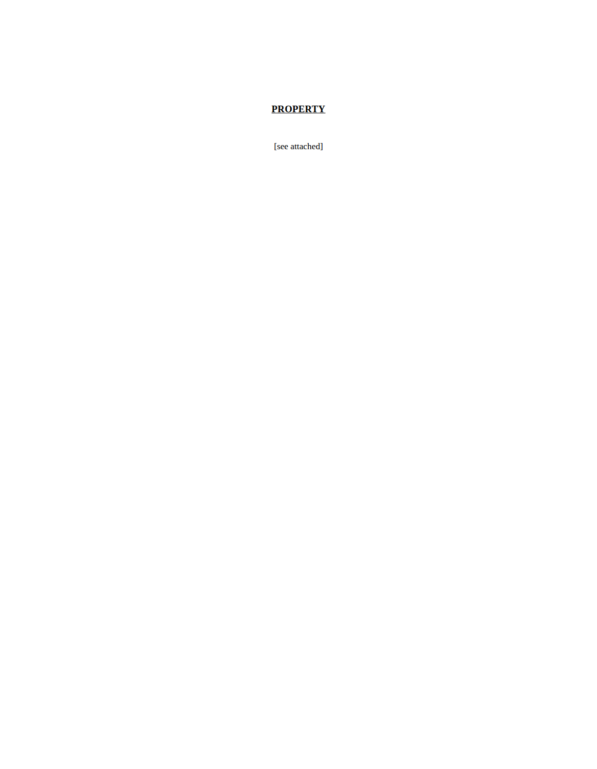PROPERTY
[see attached]